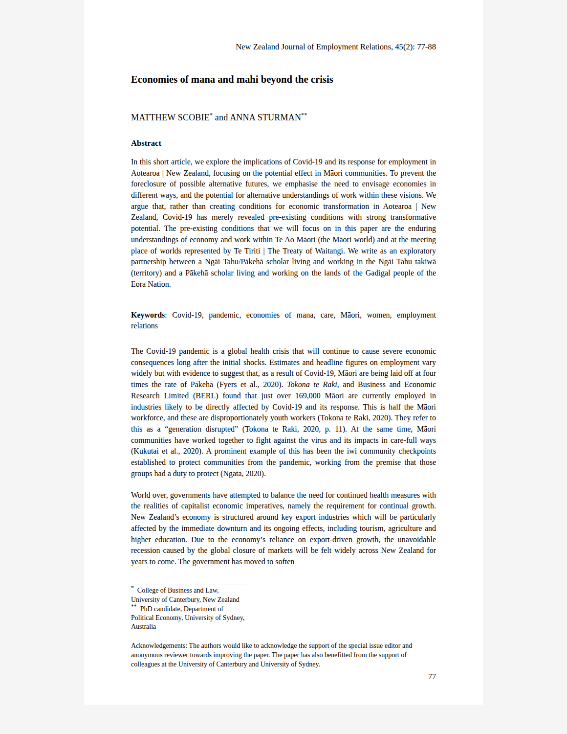New Zealand Journal of Employment Relations, 45(2): 77-88
Economies of mana and mahi beyond the crisis
MATTHEW SCOBIE* and ANNA STURMAN**
Abstract
In this short article, we explore the implications of Covid-19 and its response for employment in Aotearoa | New Zealand, focusing on the potential effect in Māori communities. To prevent the foreclosure of possible alternative futures, we emphasise the need to envisage economies in different ways, and the potential for alternative understandings of work within these visions. We argue that, rather than creating conditions for economic transformation in Aotearoa | New Zealand, Covid-19 has merely revealed pre-existing conditions with strong transformative potential. The pre-existing conditions that we will focus on in this paper are the enduring understandings of economy and work within Te Ao Māori (the Māori world) and at the meeting place of worlds represented by Te Tiriti | The Treaty of Waitangi. We write as an exploratory partnership between a Ngāi Tahu/Pākehā scholar living and working in the Ngāi Tahu takiwā (territory) and a Pākehā scholar living and working on the lands of the Gadigal people of the Eora Nation.
Keywords: Covid-19, pandemic, economies of mana, care, Māori, women, employment relations
The Covid-19 pandemic is a global health crisis that will continue to cause severe economic consequences long after the initial shocks. Estimates and headline figures on employment vary widely but with evidence to suggest that, as a result of Covid-19, Māori are being laid off at four times the rate of Pākehā (Fyers et al., 2020). Tokona te Raki, and Business and Economic Research Limited (BERL) found that just over 169,000 Māori are currently employed in industries likely to be directly affected by Covid-19 and its response. This is half the Māori workforce, and these are disproportionately youth workers (Tokona te Raki, 2020). They refer to this as a “generation disrupted” (Tokona te Raki, 2020, p. 11). At the same time, Māori communities have worked together to fight against the virus and its impacts in care-full ways (Kukutai et al., 2020). A prominent example of this has been the iwi community checkpoints established to protect communities from the pandemic, working from the premise that those groups had a duty to protect (Ngata, 2020).
World over, governments have attempted to balance the need for continued health measures with the realities of capitalist economic imperatives, namely the requirement for continual growth. New Zealand’s economy is structured around key export industries which will be particularly affected by the immediate downturn and its ongoing effects, including tourism, agriculture and higher education. Due to the economy’s reliance on export-driven growth, the unavoidable recession caused by the global closure of markets will be felt widely across New Zealand for years to come. The government has moved to soften
* College of Business and Law, University of Canterbury, New Zealand
** PhD candidate, Department of Political Economy, University of Sydney, Australia
Acknowledgements: The authors would like to acknowledge the support of the special issue editor and anonymous reviewer towards improving the paper. The paper has also benefitted from the support of colleagues at the University of Canterbury and University of Sydney.
77